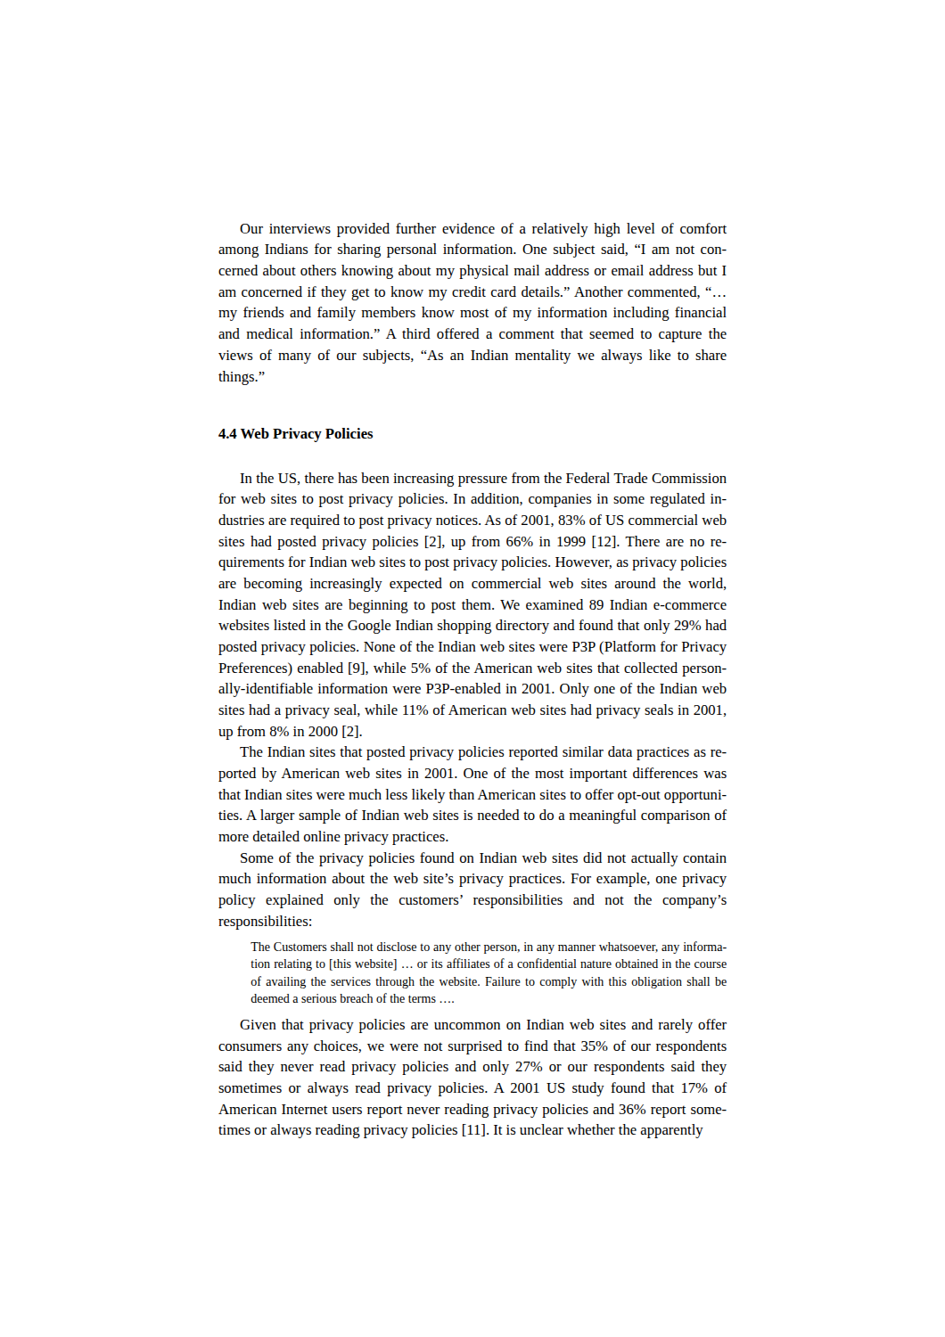Our interviews provided further evidence of a relatively high level of comfort among Indians for sharing personal information. One subject said, “I am not concerned about others knowing about my physical mail address or email address but I am concerned if they get to know my credit card details.” Another commented, “… my friends and family members know most of my information including financial and medical information.” A third offered a comment that seemed to capture the views of many of our subjects, “As an Indian mentality we always like to share things.”
4.4 Web Privacy Policies
In the US, there has been increasing pressure from the Federal Trade Commission for web sites to post privacy policies. In addition, companies in some regulated industries are required to post privacy notices. As of 2001, 83% of US commercial web sites had posted privacy policies [2], up from 66% in 1999 [12]. There are no requirements for Indian web sites to post privacy policies. However, as privacy policies are becoming increasingly expected on commercial web sites around the world, Indian web sites are beginning to post them. We examined 89 Indian e-commerce websites listed in the Google Indian shopping directory and found that only 29% had posted privacy policies. None of the Indian web sites were P3P (Platform for Privacy Preferences) enabled [9], while 5% of the American web sites that collected personally-identifiable information were P3P-enabled in 2001. Only one of the Indian web sites had a privacy seal, while 11% of American web sites had privacy seals in 2001, up from 8% in 2000 [2].
The Indian sites that posted privacy policies reported similar data practices as reported by American web sites in 2001. One of the most important differences was that Indian sites were much less likely than American sites to offer opt-out opportunities. A larger sample of Indian web sites is needed to do a meaningful comparison of more detailed online privacy practices.
Some of the privacy policies found on Indian web sites did not actually contain much information about the web site’s privacy practices. For example, one privacy policy explained only the customers’ responsibilities and not the company’s responsibilities:
The Customers shall not disclose to any other person, in any manner whatsoever, any information relating to [this website] … or its affiliates of a confidential nature obtained in the course of availing the services through the website. Failure to comply with this obligation shall be deemed a serious breach of the terms ….
Given that privacy policies are uncommon on Indian web sites and rarely offer consumers any choices, we were not surprised to find that 35% of our respondents said they never read privacy policies and only 27% or our respondents said they sometimes or always read privacy policies. A 2001 US study found that 17% of American Internet users report never reading privacy policies and 36% report sometimes or always reading privacy policies [11]. It is unclear whether the apparently